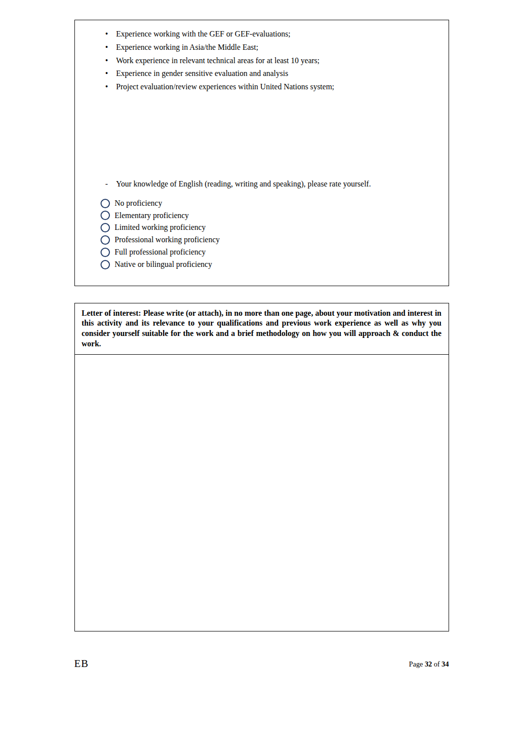Experience working with the GEF or GEF-evaluations;
Experience working in Asia/the Middle East;
Work experience in relevant technical areas for at least 10 years;
Experience in gender sensitive evaluation and analysis
Project evaluation/review experiences within United Nations system;
Your knowledge of English (reading, writing and speaking), please rate yourself.
No proficiency
Elementary proficiency
Limited working proficiency
Professional working proficiency
Full professional proficiency
Native or bilingual proficiency
Letter of interest: Please write (or attach), in no more than one page, about your motivation and interest in this activity and its relevance to your qualifications and previous work experience as well as why you consider yourself suitable for the work and a brief methodology on how you will approach & conduct the work.
EB
Page 32 of 34